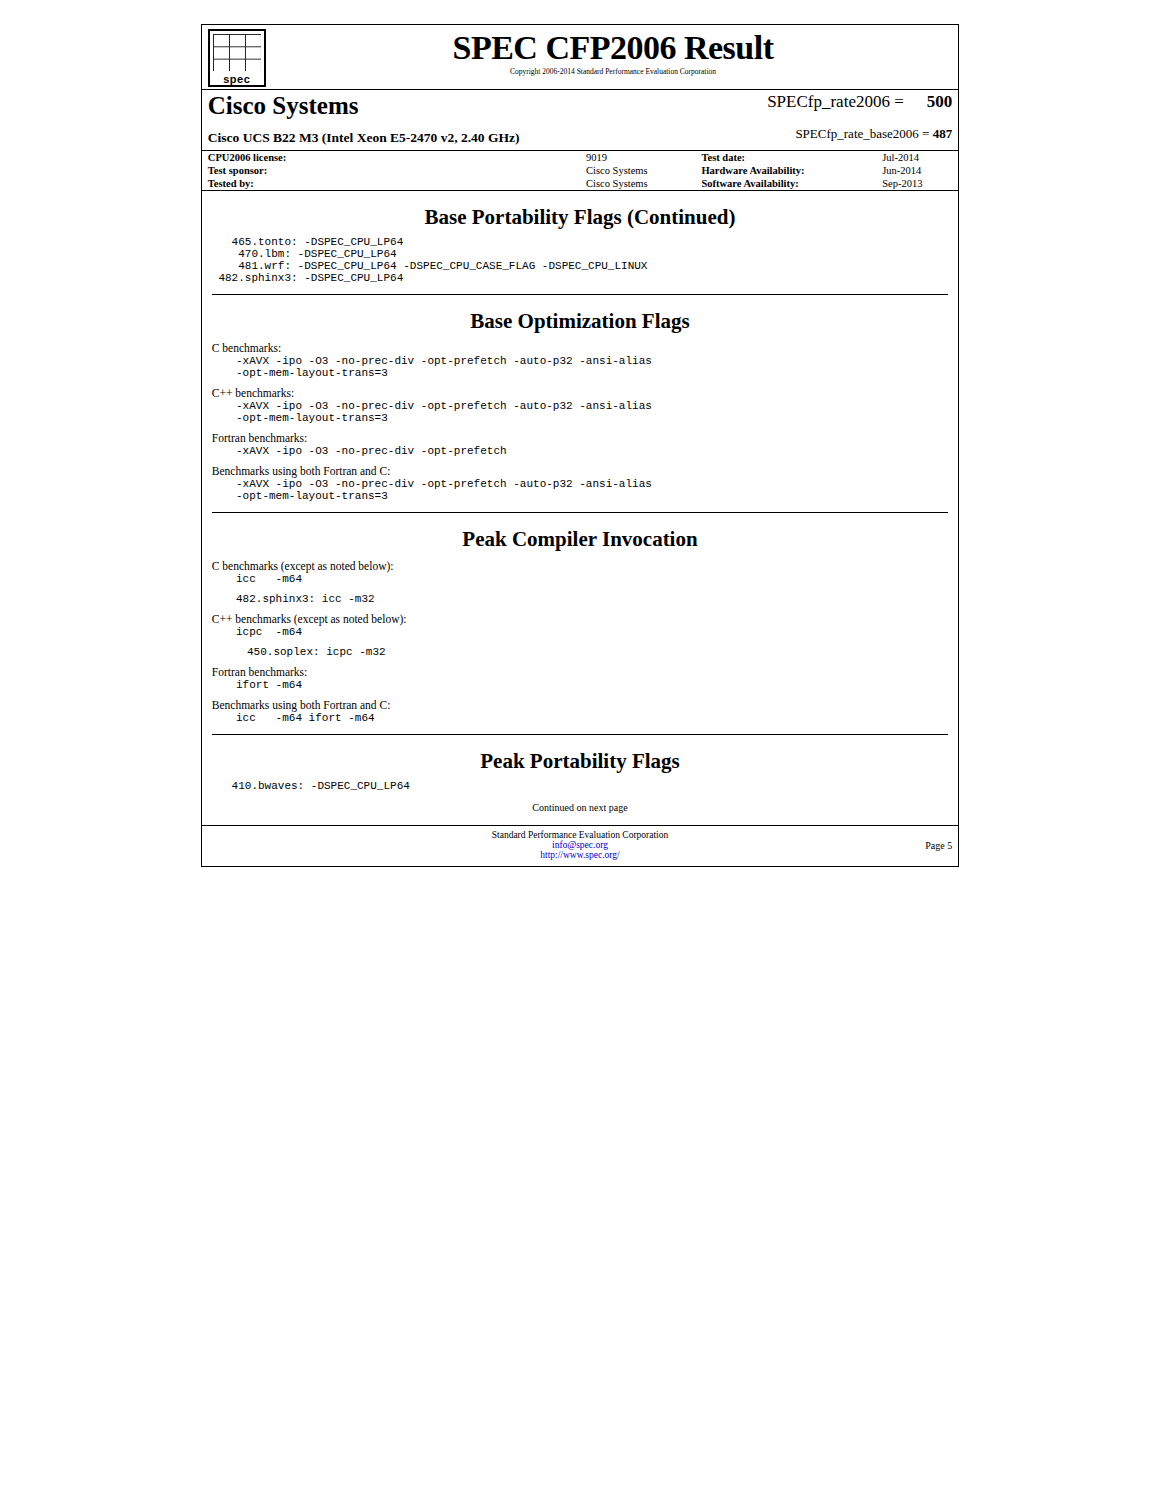spec
SPEC CFP2006 Result
Copyright 2006-2014 Standard Performance Evaluation Corporation
Cisco Systems
Cisco UCS B22 M3 (Intel Xeon E5-2470 v2, 2.40 GHz)
SPECfp_rate2006 = 500
SPECfp_rate_base2006 = 487
| CPU2006 license: | 9019 | Test date: | Jul-2014 |
| Test sponsor: | Cisco Systems | Hardware Availability: | Jun-2014 |
| Tested by: | Cisco Systems | Software Availability: | Sep-2013 |
Base Portability Flags (Continued)
465.tonto: -DSPEC_CPU_LP64 470.lbm: -DSPEC_CPU_LP64 481.wrf: -DSPEC_CPU_LP64 -DSPEC_CPU_CASE_FLAG -DSPEC_CPU_LINUX 482.sphinx3: -DSPEC_CPU_LP64
Base Optimization Flags
C benchmarks:
-xAVX -ipo -O3 -no-prec-div -opt-prefetch -auto-p32 -ansi-alias -opt-mem-layout-trans=3
C++ benchmarks:
-xAVX -ipo -O3 -no-prec-div -opt-prefetch -auto-p32 -ansi-alias -opt-mem-layout-trans=3
Fortran benchmarks:
-xAVX -ipo -O3 -no-prec-div -opt-prefetch
Benchmarks using both Fortran and C:
-xAVX -ipo -O3 -no-prec-div -opt-prefetch -auto-p32 -ansi-alias -opt-mem-layout-trans=3
Peak Compiler Invocation
C benchmarks (except as noted below):
icc -m64
482.sphinx3: icc -m32
C++ benchmarks (except as noted below):
icpc -m64
450.soplex: icpc -m32
Fortran benchmarks:
ifort -m64
Benchmarks using both Fortran and C:
icc -m64 ifort -m64
Peak Portability Flags
410.bwaves: -DSPEC_CPU_LP64
Continued on next page
Standard Performance Evaluation Corporation
info@spec.org
http://www.spec.org/
Page 5